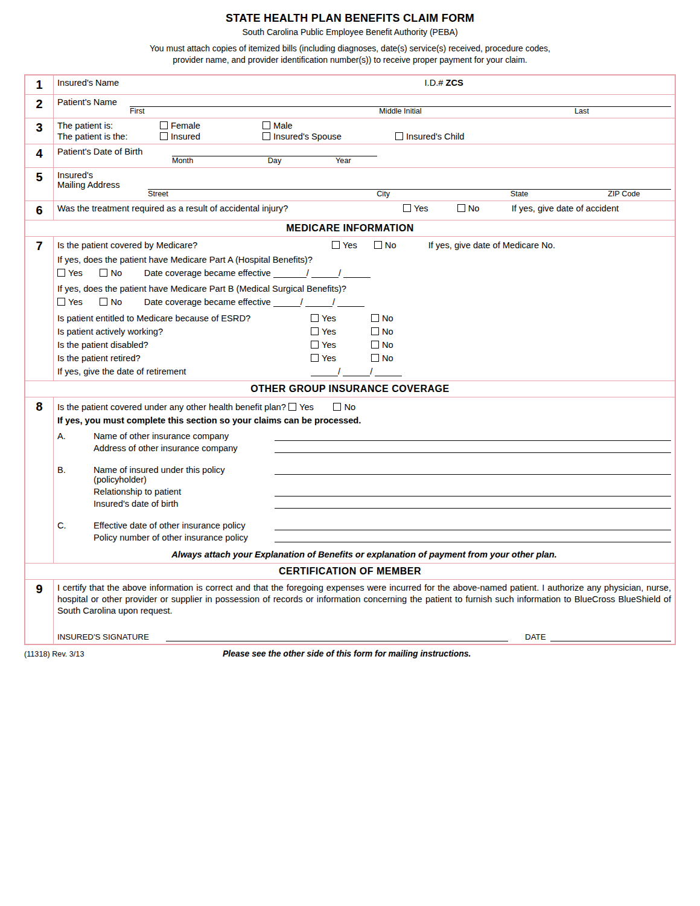STATE HEALTH PLAN BENEFITS CLAIM FORM
South Carolina Public Employee Benefit Authority (PEBA)
You must attach copies of itemized bills (including diagnoses, date(s) service(s) received, procedure codes,
provider name, and provider identification number(s)) to receive proper payment for your claim.
| 1 | / Insured's Name / / I.D.# ZCS / / |
| 2 | / Patient's Name / / / / / First / Middle Initial / Last / / |
| 3 | / The patient is: / Female / Male / / / The patient is the: / Insured / Insured's Spouse / Insured's Child / |
| 4 | / Patient's Date of Birth / / / / / / Month / Day / Year / / / |
| 5 | / Insured's Mailing Address / / / / / Street / City / State / ZIP Code / / |
| 6 | / Was the treatment required as a result of accidental injury? / Yes / No / If yes, give date of accident / / |
| MEDICARE INFORMATION |
| 7 | / Is the patient covered by Medicare? / Yes / No / If yes, give date of Medicare No. / / If yes, does the patient have Medicare Part A (Hospital Benefits)? Yes No Date coverage became effective / / If yes, does the patient have Medicare Part B (Medical Surgical Benefits)? Yes No Date coverage became effective / / / Is patient entitled to Medicare because of ESRD? / Yes / No / / Is patient actively working? / Yes / No / / Is the patient disabled? / Yes / No / / Is the patient retired? / Yes / No / / If yes, give the date of retirement / / / / |
| OTHER GROUP INSURANCE COVERAGE |
| 8 | Is the patient covered under any other health benefit plan? Yes No If yes, you must complete this section so your claims can be processed. / A. / Name of other insurance company / / / / Address of other insurance company / / / B. / Name of insured under this policy (policyholder) / / / / Relationship to patient / / / / Insured's date of birth / / / C. / Effective date of other insurance policy / / / / Policy number of other insurance policy / / Always attach your Explanation of Benefits or explanation of payment from your other plan. |
| CERTIFICATION OF MEMBER |
| 9 | I certify that the above information is correct and that the foregoing expenses were incurred for the above-named patient. I authorize any physician, nurse, hospital or other provider or supplier in possession of records or information concerning the patient to furnish such information to BlueCross BlueShield of South Carolina upon request. / INSURED'S SIGNATURE / / DATE / / |
(11318) Rev. 3/13
Please see the other side of this form for mailing instructions.